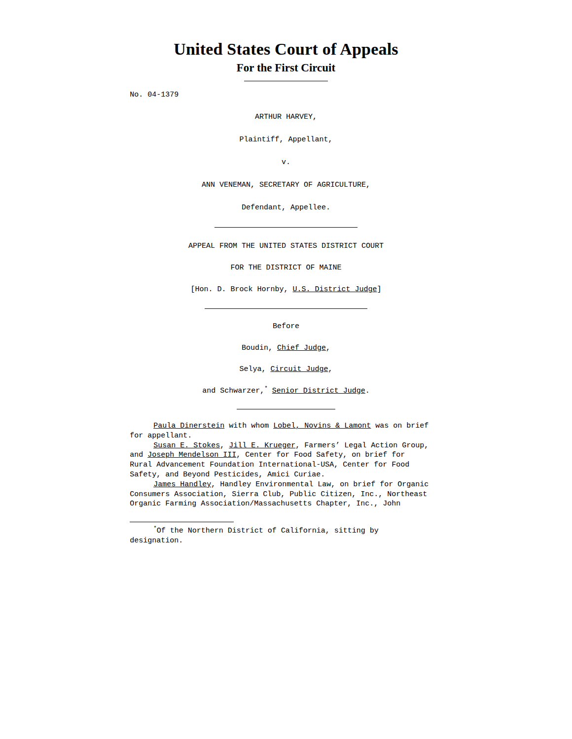United States Court of Appeals
For the First Circuit
No. 04-1379
ARTHUR HARVEY,
Plaintiff, Appellant,
v.
ANN VENEMAN, SECRETARY OF AGRICULTURE,
Defendant, Appellee.
APPEAL FROM THE UNITED STATES DISTRICT COURT
FOR THE DISTRICT OF MAINE
[Hon. D. Brock Hornby, U.S. District Judge]
Before
Boudin, Chief Judge,
Selya, Circuit Judge,
and Schwarzer,* Senior District Judge.
Paula Dinerstein with whom Lobel, Novins & Lamont was on brief
for appellant.
Susan E. Stokes, Jill E. Krueger, Farmers’ Legal Action Group,
and Joseph Mendelson III, Center for Food Safety, on brief for
Rural Advancement Foundation International-USA, Center for Food
Safety, and Beyond Pesticides, Amici Curiae.
James Handley, Handley Environmental Law, on brief for Organic
Consumers Association, Sierra Club, Public Citizen, Inc., Northeast
Organic Farming Association/Massachusetts Chapter, Inc., John
*Of the Northern District of California, sitting by
designation.